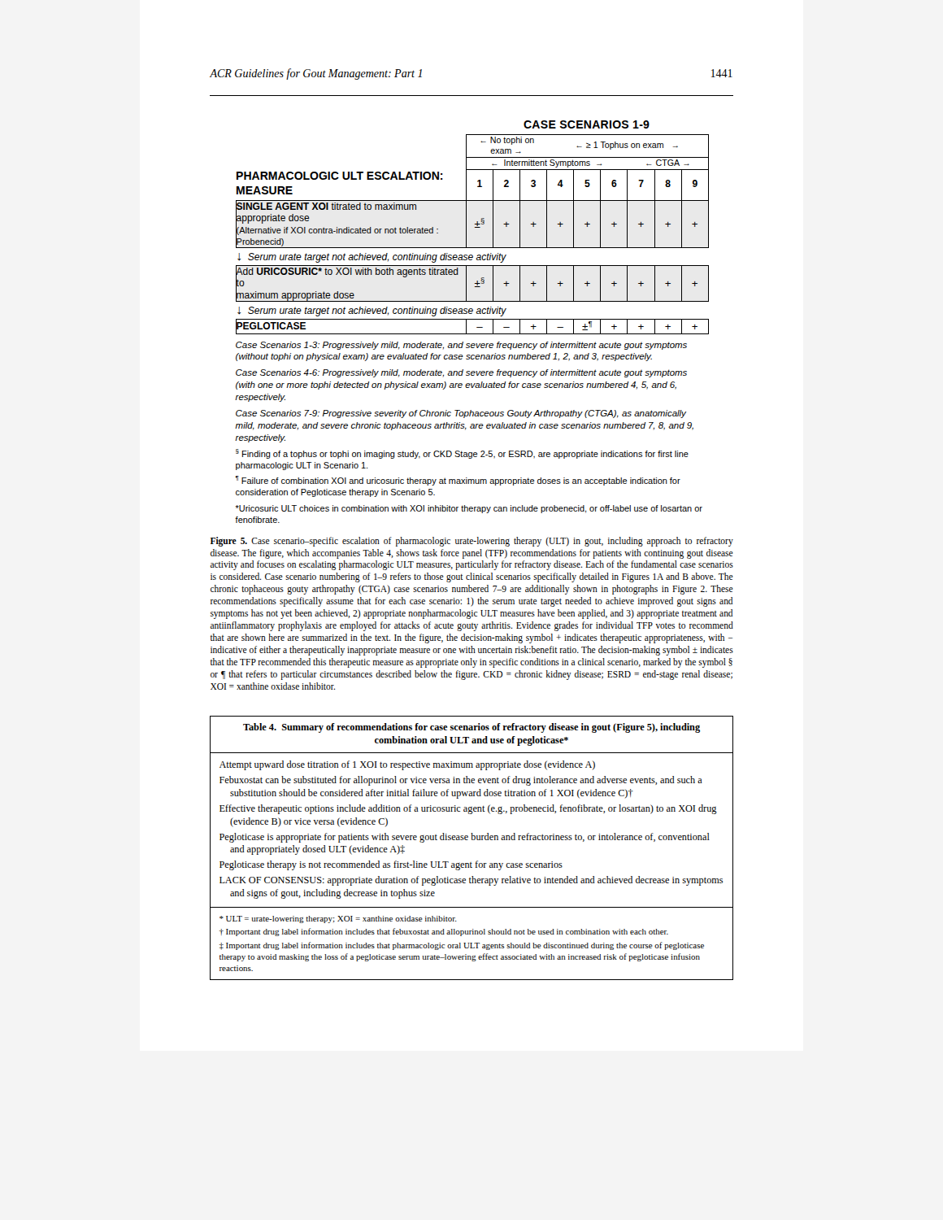ACR Guidelines for Gout Management: Part 1 1441
CASE SCENARIOS 1-9
| | ← No tophi on exam → | ← ≥ 1 Tophus on exam → |
| | ← Intermittent Symptoms → | ← CTGA → |
| PHARMACOLOGIC ULT ESCALATION: MEASURE | 1 | 2 | 3 | 4 | 5 | 6 | 7 | 8 | 9 |
| SINGLE AGENT XOI titrated to maximum appropriate dose (Alternative if XOI contra-indicated or not tolerated : Probenecid) | ± § | + | + | + | + | + | + | + | + |
| ↓ Serum urate target not achieved, continuing disease activity |
| Add URICOSURIC* to XOI with both agents titrated to maximum appropriate dose | ± § | + | + | + | + | + | + | + | + |
| ↓ Serum urate target not achieved, continuing disease activity |
| PEGLOTICASE | – | – | + | – | ± ¶ | + | + | + | + |
Case Scenarios 1-3: Progressively mild, moderate, and severe frequency of intermittent acute gout symptoms (without tophi on physical exam) are evaluated for case scenarios numbered 1, 2, and 3, respectively.
Case Scenarios 4-6: Progressively mild, moderate, and severe frequency of intermittent acute gout symptoms (with one or more tophi detected on physical exam) are evaluated for case scenarios numbered 4, 5, and 6, respectively.
Case Scenarios 7-9: Progressive severity of Chronic Tophaceous Gouty Arthropathy (CTGA), as anatomically mild, moderate, and severe chronic tophaceous arthritis, are evaluated in case scenarios numbered 7, 8, and 9, respectively.
§ Finding of a tophus or tophi on imaging study, or CKD Stage 2-5, or ESRD, are appropriate indications for first line pharmacologic ULT in Scenario 1.
¶ Failure of combination XOI and uricosuric therapy at maximum appropriate doses is an acceptable indication for consideration of Pegloticase therapy in Scenario 5.
*Uricosuric ULT choices in combination with XOI inhibitor therapy can include probenecid, or off-label use of losartan or fenofibrate.
Figure 5. Case scenario–specific escalation of pharmacologic urate-lowering therapy (ULT) in gout, including approach to refractory disease. The figure, which accompanies Table 4, shows task force panel (TFP) recommendations for patients with continuing gout disease activity and focuses on escalating pharmacologic ULT measures, particularly for refractory disease. Each of the fundamental case scenarios is considered. Case scenario numbering of 1–9 refers to those gout clinical scenarios specifically detailed in Figures 1A and B above. The chronic tophaceous gouty arthropathy (CTGA) case scenarios numbered 7–9 are additionally shown in photographs in Figure 2. These recommendations specifically assume that for each case scenario: 1) the serum urate target needed to achieve improved gout signs and symptoms has not yet been achieved, 2) appropriate nonpharmacologic ULT measures have been applied, and 3) appropriate treatment and antiinflammatory prophylaxis are employed for attacks of acute gouty arthritis. Evidence grades for individual TFP votes to recommend that are shown here are summarized in the text. In the figure, the decision-making symbol + indicates therapeutic appropriateness, with − indicative of either a therapeutically inappropriate measure or one with uncertain risk:benefit ratio. The decision-making symbol ± indicates that the TFP recommended this therapeutic measure as appropriate only in specific conditions in a clinical scenario, marked by the symbol § or ¶ that refers to particular circumstances described below the figure. CKD = chronic kidney disease; ESRD = end-stage renal disease; XOI = xanthine oxidase inhibitor.
Table 4. Summary of recommendations for case scenarios of refractory disease in gout (Figure 5), including combination oral ULT and use of pegloticase*
Attempt upward dose titration of 1 XOI to respective maximum appropriate dose (evidence A)
Febuxostat can be substituted for allopurinol or vice versa in the event of drug intolerance and adverse events, and such a substitution should be considered after initial failure of upward dose titration of 1 XOI (evidence C)†
Effective therapeutic options include addition of a uricosuric agent (e.g., probenecid, fenofibrate, or losartan) to an XOI drug (evidence B) or vice versa (evidence C)
Pegloticase is appropriate for patients with severe gout disease burden and refractoriness to, or intolerance of, conventional and appropriately dosed ULT (evidence A)‡
Pegloticase therapy is not recommended as first-line ULT agent for any case scenarios
LACK OF CONSENSUS: appropriate duration of pegloticase therapy relative to intended and achieved decrease in symptoms and signs of gout, including decrease in tophus size
* ULT = urate-lowering therapy; XOI = xanthine oxidase inhibitor.
† Important drug label information includes that febuxostat and allopurinol should not be used in combination with each other.
‡ Important drug label information includes that pharmacologic oral ULT agents should be discontinued during the course of pegloticase therapy to avoid masking the loss of a pegloticase serum urate–lowering effect associated with an increased risk of pegloticase infusion reactions.